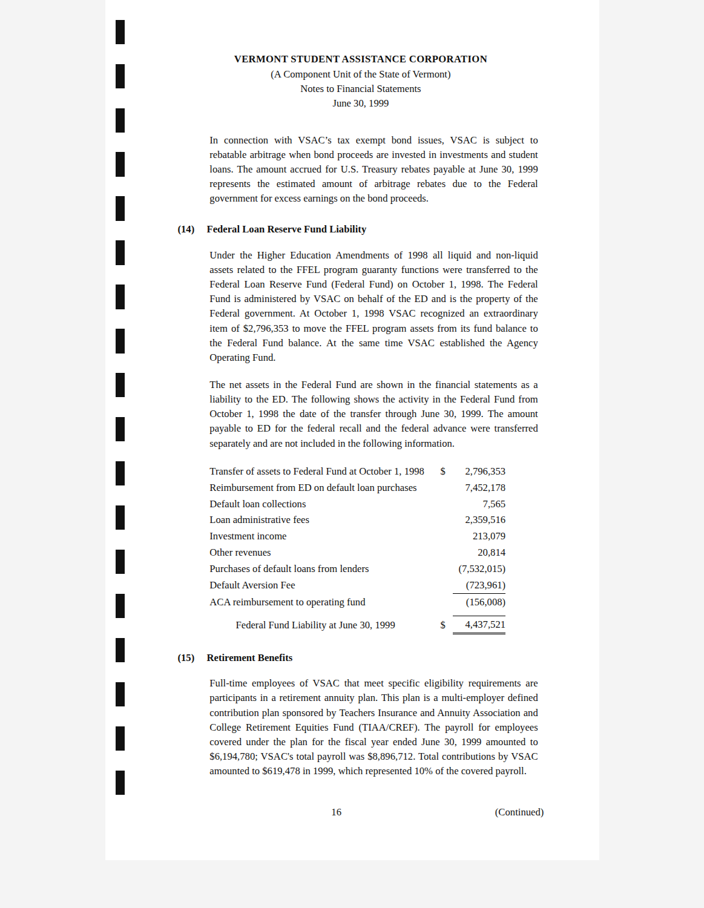Vermont Student Assistance Corporation
(A Component Unit of the State of Vermont)
Notes to Financial Statements
June 30, 1999
In connection with VSAC’s tax exempt bond issues, VSAC is subject to rebatable arbitrage when bond proceeds are invested in investments and student loans. The amount accrued for U.S. Treasury rebates payable at June 30, 1999 represents the estimated amount of arbitrage rebates due to the Federal government for excess earnings on the bond proceeds.
(14) Federal Loan Reserve Fund Liability
Under the Higher Education Amendments of 1998 all liquid and non-liquid assets related to the FFEL program guaranty functions were transferred to the Federal Loan Reserve Fund (Federal Fund) on October 1, 1998. The Federal Fund is administered by VSAC on behalf of the ED and is the property of the Federal government. At October 1, 1998 VSAC recognized an extraordinary item of $2,796,353 to move the FFEL program assets from its fund balance to the Federal Fund balance. At the same time VSAC established the Agency Operating Fund.
The net assets in the Federal Fund are shown in the financial statements as a liability to the ED. The following shows the activity in the Federal Fund from October 1, 1998 the date of the transfer through June 30, 1999. The amount payable to ED for the federal recall and the federal advance were transferred separately and are not included in the following information.
| Transfer of assets to Federal Fund at October 1, 1998 | $ | 2,796,353 |
| Reimbursement from ED on default loan purchases | | 7,452,178 |
| Default loan collections | | 7,565 |
| Loan administrative fees | | 2,359,516 |
| Investment income | | 213,079 |
| Other revenues | | 20,814 |
| Purchases of default loans from lenders | | (7,532,015) |
| Default Aversion Fee | | (723,961) |
| ACA reimbursement to operating fund | | (156,008) |
| Federal Fund Liability at June 30, 1999 | $ | 4,437,521 |
(15) Retirement Benefits
Full-time employees of VSAC that meet specific eligibility requirements are participants in a retirement annuity plan. This plan is a multi-employer defined contribution plan sponsored by Teachers Insurance and Annuity Association and College Retirement Equities Fund (TIAA/CREF). The payroll for employees covered under the plan for the fiscal year ended June 30, 1999 amounted to $6,194,780; VSAC's total payroll was $8,896,712. Total contributions by VSAC amounted to $619,478 in 1999, which represented 10% of the covered payroll.
16
(Continued)